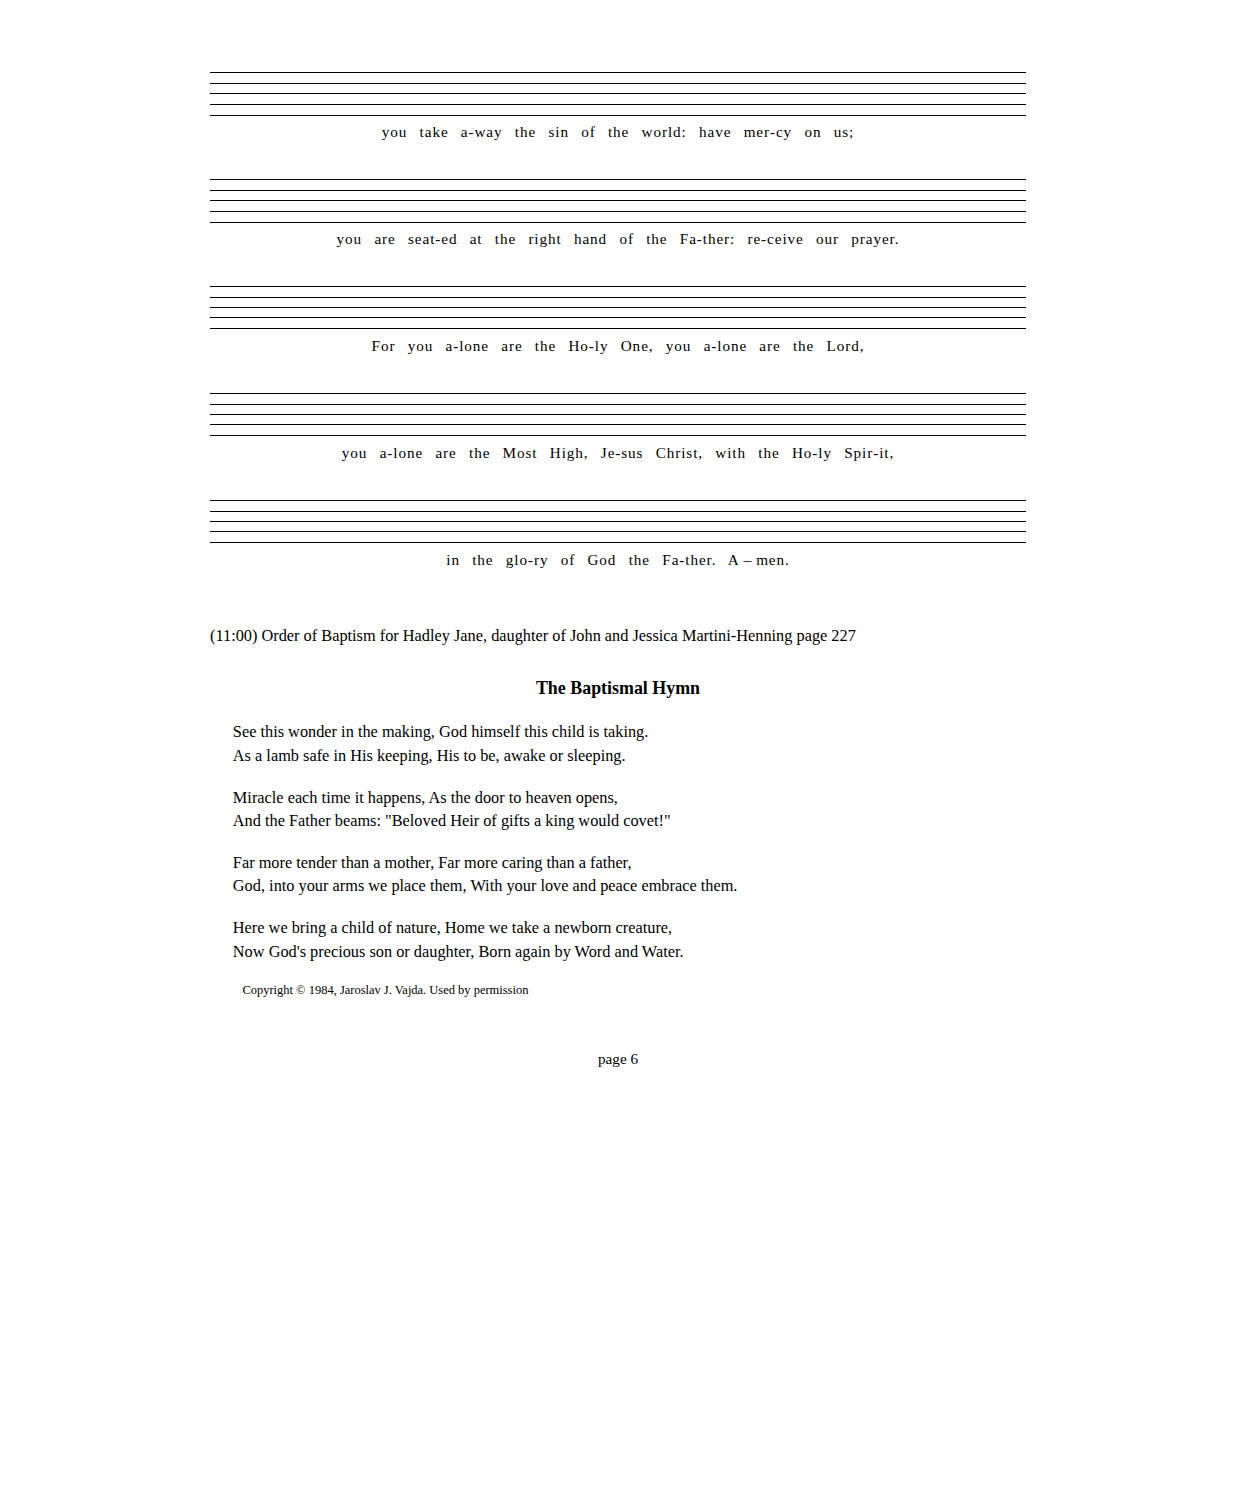Gloria in Excelsis (continued)
you take a‑way the sin of the world: have mer‑cy on us;
you are seat‑ed at the right hand of the Fa‑ther: re‑ceive our prayer.
For you a‑lone are the Ho‑ly One, you a‑lone are the Lord,
you a‑lone are the Most High, Je‑sus Christ, with the Ho‑ly Spir‑it,
in the glo‑ry of God the Fa‑ther. A – men.
(11:00) Order of Baptism for Hadley Jane, daughter of John and Jessica Martini-Henning page 227
The Baptismal Hymn
See this wonder in the making, God himself this child is taking.
As a lamb safe in His keeping, His to be, awake or sleeping.
Miracle each time it happens, As the door to heaven opens,
And the Father beams: "Beloved Heir of gifts a king would covet!"
Far more tender than a mother, Far more caring than a father,
God, into your arms we place them, With your love and peace embrace them.
Here we bring a child of nature, Home we take a newborn creature,
Now God's precious son or daughter, Born again by Word and Water.
Copyright © 1984, Jaroslav J. Vajda. Used by permission
page 6